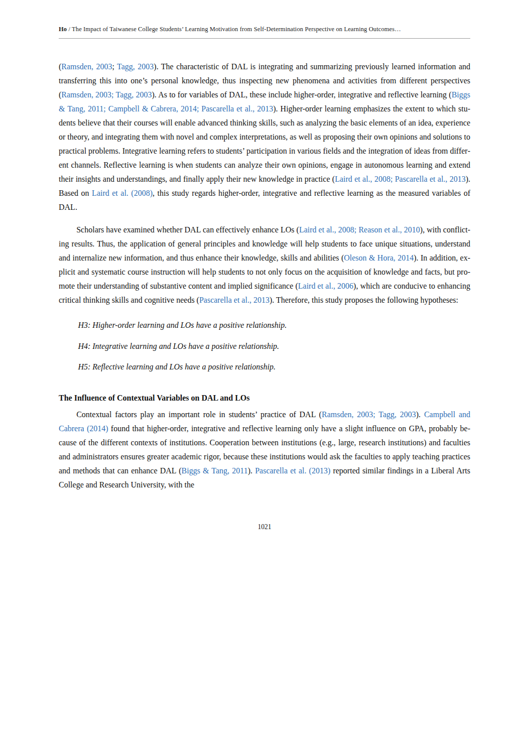Ho / The Impact of Taiwanese College Students’ Learning Motivation from Self-Determination Perspective on Learning Outcomes…
(Ramsden, 2003; Tagg, 2003). The characteristic of DAL is integrating and summarizing previously learned information and transferring this into one’s personal knowledge, thus inspecting new phenomena and activities from different perspectives (Ramsden, 2003; Tagg, 2003). As to for variables of DAL, these include higher-order, integrative and reflective learning (Biggs & Tang, 2011; Campbell & Cabrera, 2014; Pascarella et al., 2013). Higher-order learning emphasizes the extent to which students believe that their courses will enable advanced thinking skills, such as analyzing the basic elements of an idea, experience or theory, and integrating them with novel and complex interpretations, as well as proposing their own opinions and solutions to practical problems. Integrative learning refers to students’ participation in various fields and the integration of ideas from different channels. Reflective learning is when students can analyze their own opinions, engage in autonomous learning and extend their insights and understandings, and finally apply their new knowledge in practice (Laird et al., 2008; Pascarella et al., 2013). Based on Laird et al. (2008), this study regards higher-order, integrative and reflective learning as the measured variables of DAL.
Scholars have examined whether DAL can effectively enhance LOs (Laird et al., 2008; Reason et al., 2010), with conflicting results. Thus, the application of general principles and knowledge will help students to face unique situations, understand and internalize new information, and thus enhance their knowledge, skills and abilities (Oleson & Hora, 2014). In addition, explicit and systematic course instruction will help students to not only focus on the acquisition of knowledge and facts, but promote their understanding of substantive content and implied significance (Laird et al., 2006), which are conducive to enhancing critical thinking skills and cognitive needs (Pascarella et al., 2013). Therefore, this study proposes the following hypotheses:
H3: Higher-order learning and LOs have a positive relationship.
H4: Integrative learning and LOs have a positive relationship.
H5: Reflective learning and LOs have a positive relationship.
The Influence of Contextual Variables on DAL and LOs
Contextual factors play an important role in students’ practice of DAL (Ramsden, 2003; Tagg, 2003). Campbell and Cabrera (2014) found that higher-order, integrative and reflective learning only have a slight influence on GPA, probably because of the different contexts of institutions. Cooperation between institutions (e.g., large, research institutions) and faculties and administrators ensures greater academic rigor, because these institutions would ask the faculties to apply teaching practices and methods that can enhance DAL (Biggs & Tang, 2011). Pascarella et al. (2013) reported similar findings in a Liberal Arts College and Research University, with the
1021